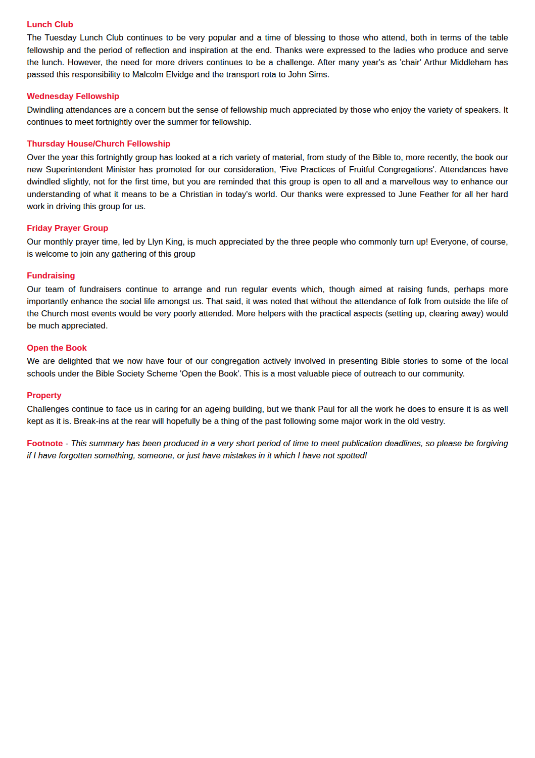Lunch Club
The Tuesday Lunch Club continues to be very popular and a time of blessing to those who attend, both in terms of the table fellowship and the period of reflection and inspiration at the end. Thanks were expressed to the ladies who produce and serve the lunch. However, the need for more drivers continues to be a challenge. After many year's as 'chair' Arthur Middleham has passed this responsibility to Malcolm Elvidge and the transport rota to John Sims.
Wednesday Fellowship
Dwindling attendances are a concern but the sense of fellowship much appreciated by those who enjoy the variety of speakers. It continues to meet fortnightly over the summer for fellowship.
Thursday House/Church Fellowship
Over the year this fortnightly group has looked at a rich variety of material, from study of the Bible to, more recently, the book our new Superintendent Minister has promoted for our consideration, 'Five Practices of Fruitful Congregations'. Attendances have dwindled slightly, not for the first time, but you are reminded that this group is open to all and a marvellous way to enhance our understanding of what it means to be a Christian in today's world. Our thanks were expressed to June Feather for all her hard work in driving this group for us.
Friday Prayer Group
Our monthly prayer time, led by Llyn King, is much appreciated by the three people who commonly turn up! Everyone, of course, is welcome to join any gathering of this group
Fundraising
Our team of fundraisers continue to arrange and run regular events which, though aimed at raising funds, perhaps more importantly enhance the social life amongst us. That said, it was noted that without the attendance of folk from outside the life of the Church most events would be very poorly attended. More helpers with the practical aspects (setting up, clearing away) would be much appreciated.
Open the Book
We are delighted that we now have four of our congregation actively involved in presenting Bible stories to some of the local schools under the Bible Society Scheme 'Open the Book'. This is a most valuable piece of outreach to our community.
Property
Challenges continue to face us in caring for an ageing building, but we thank Paul for all the work he does to ensure it is as well kept as it is. Break-ins at the rear will hopefully be a thing of the past following some major work in the old vestry.
Footnote - This summary has been produced in a very short period of time to meet publication deadlines, so please be forgiving if I have forgotten something, someone, or just have mistakes in it which I have not spotted!